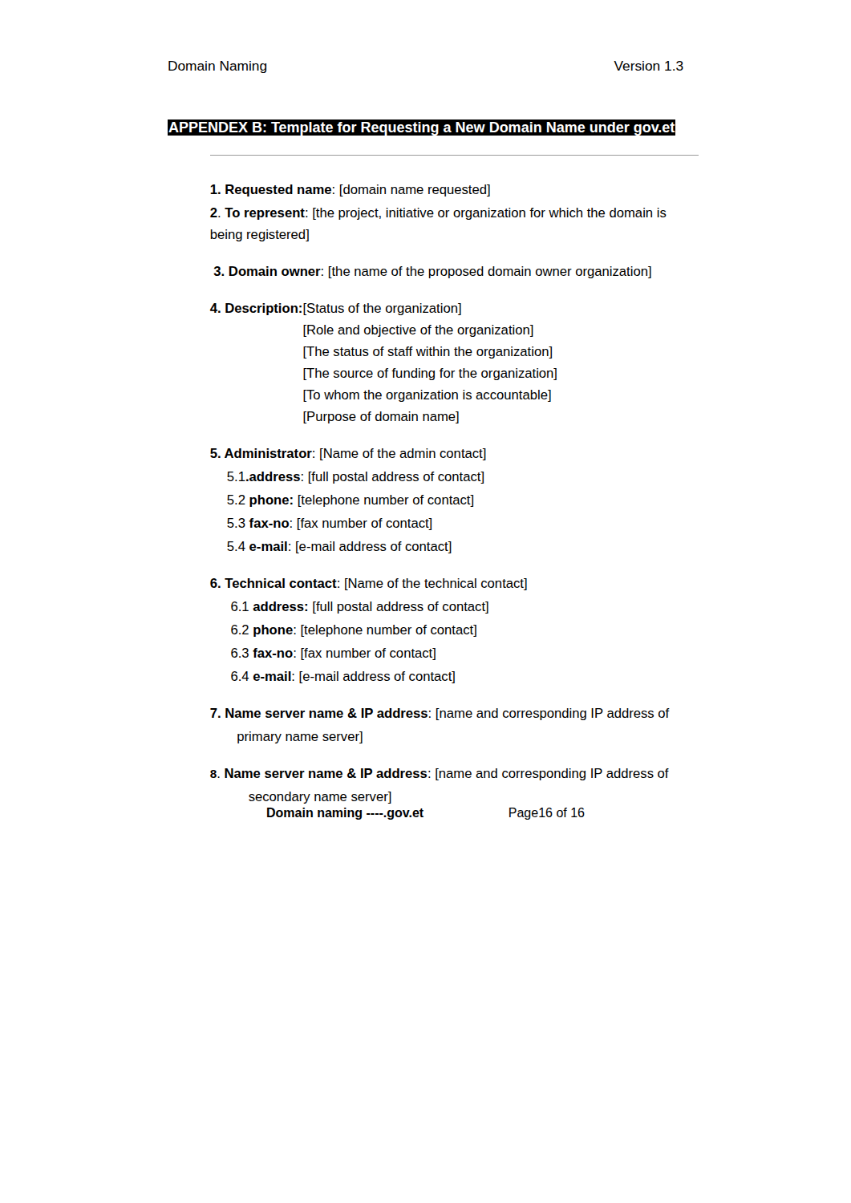Domain Naming Version 1.3
APPENDEX B: Template for Requesting a New Domain Name under gov.et
1. Requested name: [domain name requested]
2. To represent: [the project, initiative or organization for which the domain is being registered]
3. Domain owner: [the name of the proposed domain owner organization]
| 4. Description: | [Status of the organization] |
| | [Role and objective of the organization] |
| | [The status of staff within the organization] |
| | [The source of funding for the organization] |
| | [To whom the organization is accountable] |
| | [Purpose of domain name] |
5. Administrator: [Name of the admin contact]
5.1.address: [full postal address of contact]
5.2 phone: [telephone number of contact]
5.3 fax-no: [fax number of contact]
5.4 e-mail: [e-mail address of contact]
6. Technical contact: [Name of the technical contact]
6.1 address: [full postal address of contact]
6.2 phone: [telephone number of contact]
6.3 fax-no: [fax number of contact]
6.4 e-mail: [e-mail address of contact]
7. Name server name & IP address: [name and corresponding IP address of
primary name server]
8. Name server name & IP address: [name and corresponding IP address of
secondary name server]
Domain naming ----.gov.et Page16 of 16